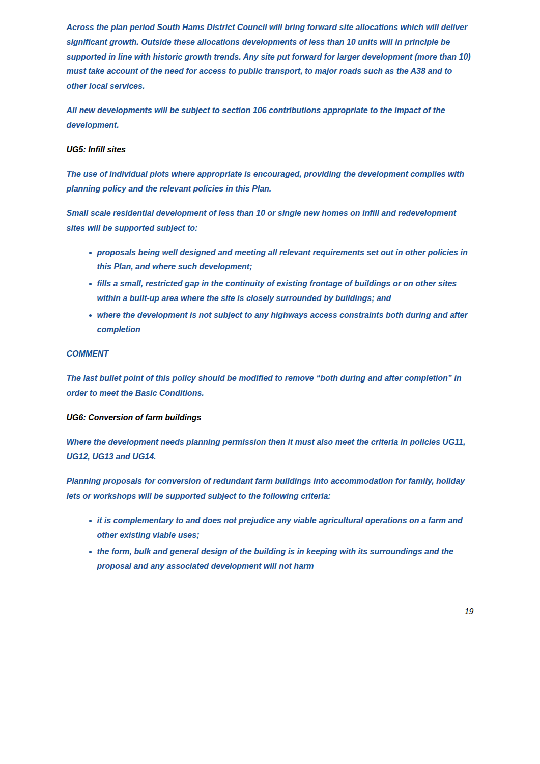Across the plan period South Hams District Council will bring forward site allocations which will deliver significant growth. Outside these allocations developments of less than 10 units will in principle be supported in line with historic growth trends. Any site put forward for larger development (more than 10) must take account of the need for access to public transport, to major roads such as the A38 and to other local services.
All new developments will be subject to section 106 contributions appropriate to the impact of the development.
UG5: Infill sites
The use of individual plots where appropriate is encouraged, providing the development complies with planning policy and the relevant policies in this Plan.
Small scale residential development of less than 10 or single new homes on infill and redevelopment sites will be supported subject to:
proposals being well designed and meeting all relevant requirements set out in other policies in this Plan, and where such development;
fills a small, restricted gap in the continuity of existing frontage of buildings or on other sites within a built-up area where the site is closely surrounded by buildings; and
where the development is not subject to any highways access constraints both during and after completion
COMMENT
The last bullet point of this policy should be modified to remove “both during and after completion” in order to meet the Basic Conditions.
UG6: Conversion of farm buildings
Where the development needs planning permission then it must also meet the criteria in policies UG11, UG12, UG13 and UG14.
Planning proposals for conversion of redundant farm buildings into accommodation for family, holiday lets or workshops will be supported subject to the following criteria:
it is complementary to and does not prejudice any viable agricultural operations on a farm and other existing viable uses;
the form, bulk and general design of the building is in keeping with its surroundings and the proposal and any associated development will not harm
19